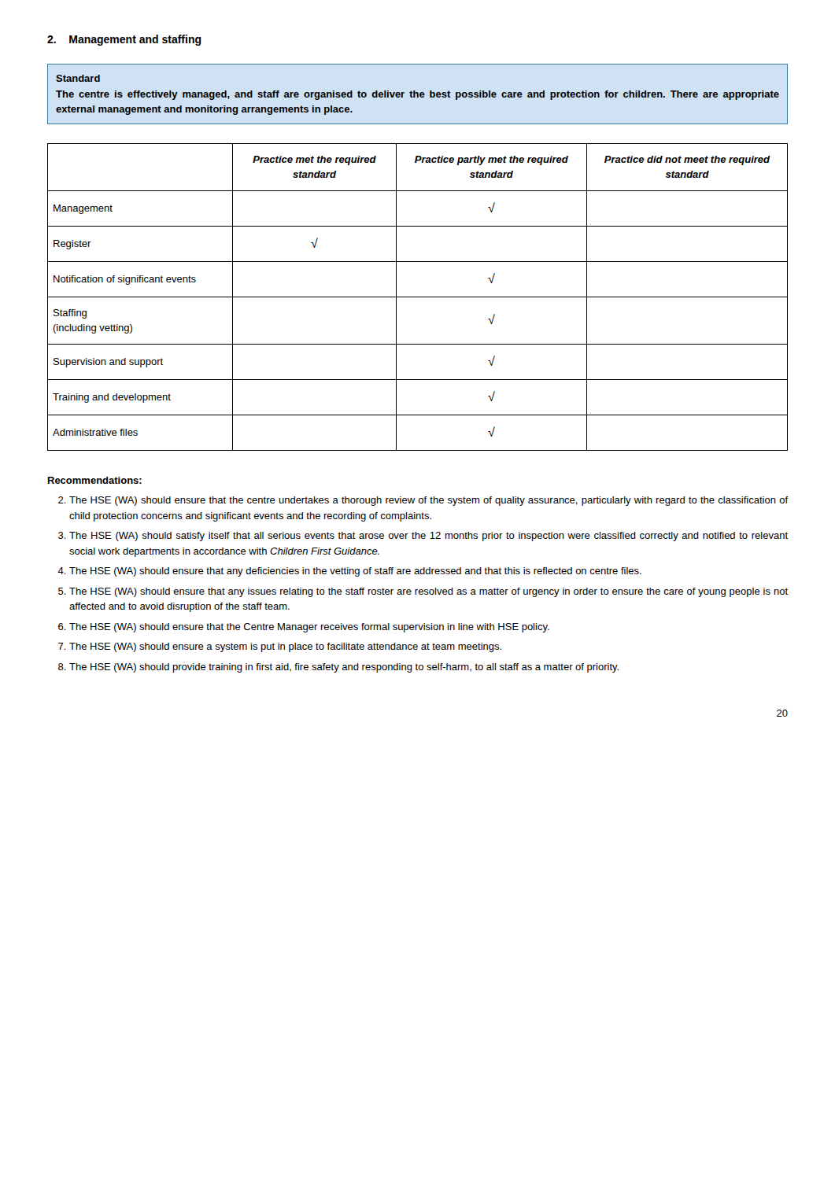2. Management and staffing
Standard
The centre is effectively managed, and staff are organised to deliver the best possible care and protection for children. There are appropriate external management and monitoring arrangements in place.
| | Practice met the required standard | Practice partly met the required standard | Practice did not meet the required standard |
| --- | --- | --- | --- |
| Management | | √ | |
| Register | √ | | |
| Notification of significant events | | √ | |
| Staffing (including vetting) | | √ | |
| Supervision and support | | √ | |
| Training and development | | √ | |
| Administrative files | | √ | |
Recommendations:
The HSE (WA) should ensure that the centre undertakes a thorough review of the system of quality assurance, particularly with regard to the classification of child protection concerns and significant events and the recording of complaints.
The HSE (WA) should satisfy itself that all serious events that arose over the 12 months prior to inspection were classified correctly and notified to relevant social work departments in accordance with Children First Guidance.
The HSE (WA) should ensure that any deficiencies in the vetting of staff are addressed and that this is reflected on centre files.
The HSE (WA) should ensure that any issues relating to the staff roster are resolved as a matter of urgency in order to ensure the care of young people is not affected and to avoid disruption of the staff team.
The HSE (WA) should ensure that the Centre Manager receives formal supervision in line with HSE policy.
The HSE (WA) should ensure a system is put in place to facilitate attendance at team meetings.
The HSE (WA) should provide training in first aid, fire safety and responding to self-harm, to all staff as a matter of priority.
20